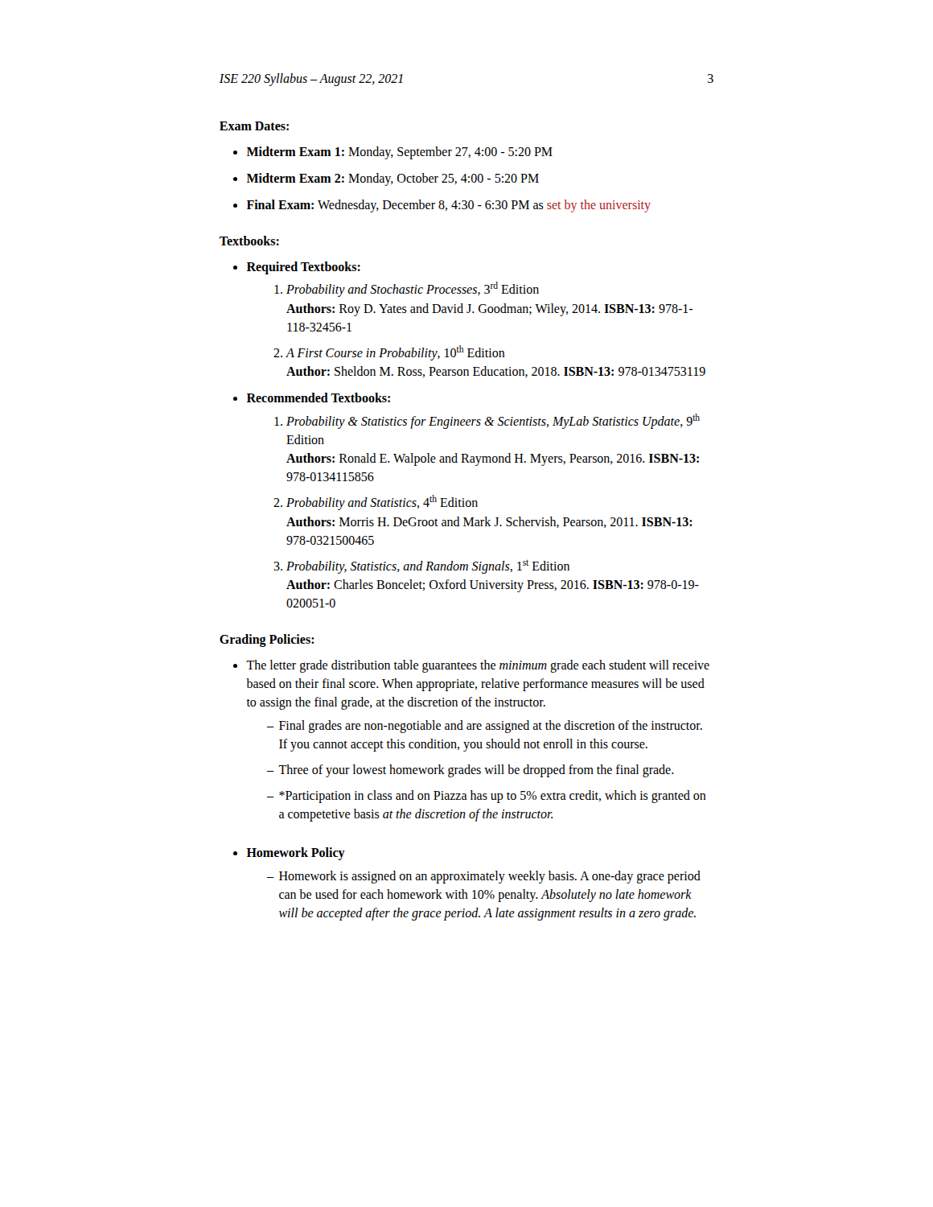ISE 220 Syllabus – August 22, 2021 3
Exam Dates:
Midterm Exam 1: Monday, September 27, 4:00 - 5:20 PM
Midterm Exam 2: Monday, October 25, 4:00 - 5:20 PM
Final Exam: Wednesday, December 8, 4:30 - 6:30 PM as set by the university
Textbooks:
Required Textbooks:
Probability and Stochastic Processes, 3rd Edition
Authors: Roy D. Yates and David J. Goodman; Wiley, 2014. ISBN-13: 978-1-118-32456-1
A First Course in Probability, 10th Edition
Author: Sheldon M. Ross, Pearson Education, 2018. ISBN-13: 978-0134753119
Recommended Textbooks:
Probability & Statistics for Engineers & Scientists, MyLab Statistics Update, 9th Edition
Authors: Ronald E. Walpole and Raymond H. Myers, Pearson, 2016. ISBN-13: 978-0134115856
Probability and Statistics, 4th Edition
Authors: Morris H. DeGroot and Mark J. Schervish, Pearson, 2011. ISBN-13: 978-0321500465
Probability, Statistics, and Random Signals, 1st Edition
Author: Charles Boncelet; Oxford University Press, 2016. ISBN-13: 978-0-19-020051-0
Grading Policies:
The letter grade distribution table guarantees the minimum grade each student will receive based on their final score. When appropriate, relative performance measures will be used to assign the final grade, at the discretion of the instructor.
Final grades are non-negotiable and are assigned at the discretion of the instructor. If you cannot accept this condition, you should not enroll in this course.
Three of your lowest homework grades will be dropped from the final grade.
*Participation in class and on Piazza has up to 5% extra credit, which is granted on a competetive basis at the discretion of the instructor.
Homework Policy
Homework is assigned on an approximately weekly basis. A one-day grace period can be used for each homework with 10% penalty. Absolutely no late homework will be accepted after the grace period. A late assignment results in a zero grade.